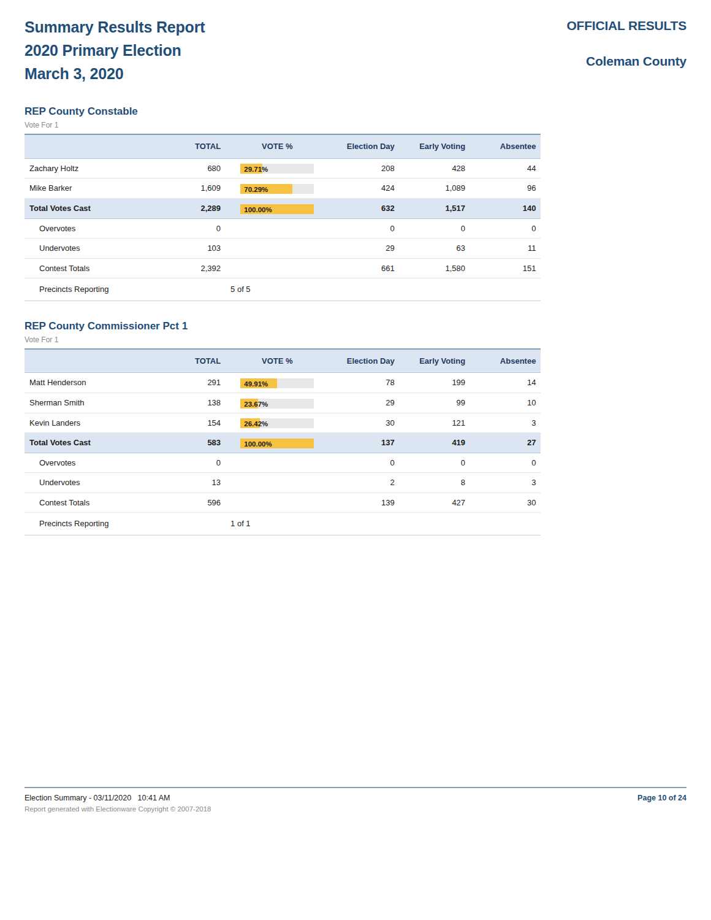Summary Results Report
2020 Primary Election
March 3, 2020
OFFICIAL RESULTS
Coleman County
REP County Constable
Vote For 1
| | TOTAL | VOTE % | Election Day | Early Voting | Absentee |
| --- | --- | --- | --- | --- | --- |
| Zachary Holtz | 680 | 29.71% | 208 | 428 | 44 |
| Mike Barker | 1,609 | 70.29% | 424 | 1,089 | 96 |
| Total Votes Cast | 2,289 | 100.00% | 632 | 1,517 | 140 |
| Overvotes | 0 | | 0 | 0 | 0 |
| Undervotes | 103 | | 29 | 63 | 11 |
| Contest Totals | 2,392 | | 661 | 1,580 | 151 |
| Precincts Reporting | | 5 of 5 | | | |
REP County Commissioner Pct 1
Vote For 1
| | TOTAL | VOTE % | Election Day | Early Voting | Absentee |
| --- | --- | --- | --- | --- | --- |
| Matt Henderson | 291 | 49.91% | 78 | 199 | 14 |
| Sherman Smith | 138 | 23.67% | 29 | 99 | 10 |
| Kevin Landers | 154 | 26.42% | 30 | 121 | 3 |
| Total Votes Cast | 583 | 100.00% | 137 | 419 | 27 |
| Overvotes | 0 | | 0 | 0 | 0 |
| Undervotes | 13 | | 2 | 8 | 3 |
| Contest Totals | 596 | | 139 | 427 | 30 |
| Precincts Reporting | | 1 of 1 | | | |
Election Summary - 03/11/2020 10:41 AM
Report generated with Electionware Copyright © 2007-2018
Page 10 of 24